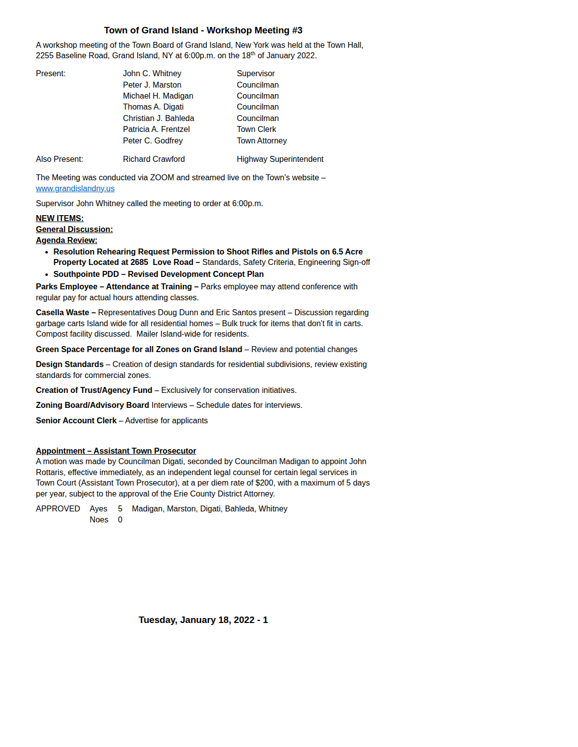Town of Grand Island - Workshop Meeting #3
A workshop meeting of the Town Board of Grand Island, New York was held at the Town Hall, 2255 Baseline Road, Grand Island, NY at 6:00p.m. on the 18th of January 2022.
| Present: | John C. Whitney | Supervisor |
| | Peter J. Marston | Councilman |
| | Michael H. Madigan | Councilman |
| | Thomas A. Digati | Councilman |
| | Christian J. Bahleda | Councilman |
| | Patricia A. Frentzel | Town Clerk |
| | Peter C. Godfrey | Town Attorney |
| Also Present: | Richard Crawford | Highway Superintendent |
The Meeting was conducted via ZOOM and streamed live on the Town's website – www.grandislandny.us
Supervisor John Whitney called the meeting to order at 6:00p.m.
NEW ITEMS:
General Discussion:
Agenda Review:
Resolution Rehearing Request Permission to Shoot Rifles and Pistols on 6.5 Acre Property Located at 2685 Love Road – Standards, Safety Criteria, Engineering Sign-off
Southpointe PDD – Revised Development Concept Plan
Parks Employee – Attendance at Training – Parks employee may attend conference with regular pay for actual hours attending classes.
Casella Waste – Representatives Doug Dunn and Eric Santos present – Discussion regarding garbage carts Island wide for all residential homes – Bulk truck for items that don't fit in carts. Compost facility discussed. Mailer Island-wide for residents.
Green Space Percentage for all Zones on Grand Island – Review and potential changes
Design Standards – Creation of design standards for residential subdivisions, review existing standards for commercial zones.
Creation of Trust/Agency Fund – Exclusively for conservation initiatives.
Zoning Board/Advisory Board Interviews – Schedule dates for interviews.
Senior Account Clerk – Advertise for applicants
Appointment – Assistant Town Prosecutor
A motion was made by Councilman Digati, seconded by Councilman Madigan to appoint John Rottaris, effective immediately, as an independent legal counsel for certain legal services in Town Court (Assistant Town Prosecutor), at a per diem rate of $200, with a maximum of 5 days per year, subject to the approval of the Erie County District Attorney.
| APPROVED | Ayes | 5 | Madigan, Marston, Digati, Bahleda, Whitney |
| | Noes | 0 | |
Tuesday, January 18, 2022 - 1